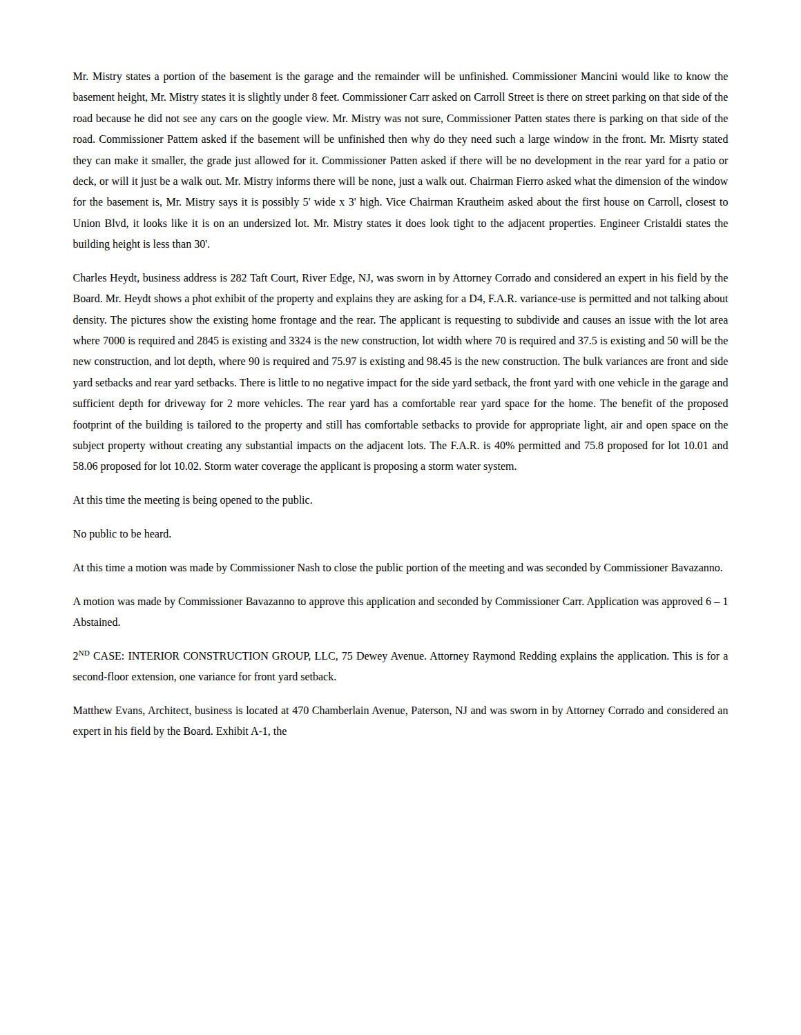Mr. Mistry states a portion of the basement is the garage and the remainder will be unfinished. Commissioner Mancini would like to know the basement height, Mr. Mistry states it is slightly under 8 feet. Commissioner Carr asked on Carroll Street is there on street parking on that side of the road because he did not see any cars on the google view. Mr. Mistry was not sure, Commissioner Patten states there is parking on that side of the road. Commissioner Pattem asked if the basement will be unfinished then why do they need such a large window in the front. Mr. Misrty stated they can make it smaller, the grade just allowed for it. Commissioner Patten asked if there will be no development in the rear yard for a patio or deck, or will it just be a walk out. Mr. Mistry informs there will be none, just a walk out. Chairman Fierro asked what the dimension of the window for the basement is, Mr. Mistry says it is possibly 5' wide x 3' high. Vice Chairman Krautheim asked about the first house on Carroll, closest to Union Blvd, it looks like it is on an undersized lot. Mr. Mistry states it does look tight to the adjacent properties. Engineer Cristaldi states the building height is less than 30'.
Charles Heydt, business address is 282 Taft Court, River Edge, NJ, was sworn in by Attorney Corrado and considered an expert in his field by the Board. Mr. Heydt shows a phot exhibit of the property and explains they are asking for a D4, F.A.R. variance-use is permitted and not talking about density. The pictures show the existing home frontage and the rear. The applicant is requesting to subdivide and causes an issue with the lot area where 7000 is required and 2845 is existing and 3324 is the new construction, lot width where 70 is required and 37.5 is existing and 50 will be the new construction, and lot depth, where 90 is required and 75.97 is existing and 98.45 is the new construction. The bulk variances are front and side yard setbacks and rear yard setbacks. There is little to no negative impact for the side yard setback, the front yard with one vehicle in the garage and sufficient depth for driveway for 2 more vehicles. The rear yard has a comfortable rear yard space for the home. The benefit of the proposed footprint of the building is tailored to the property and still has comfortable setbacks to provide for appropriate light, air and open space on the subject property without creating any substantial impacts on the adjacent lots. The F.A.R. is 40% permitted and 75.8 proposed for lot 10.01 and 58.06 proposed for lot 10.02. Storm water coverage the applicant is proposing a storm water system.
At this time the meeting is being opened to the public.
No public to be heard.
At this time a motion was made by Commissioner Nash to close the public portion of the meeting and was seconded by Commissioner Bavazanno.
A motion was made by Commissioner Bavazanno to approve this application and seconded by Commissioner Carr. Application was approved 6 – 1 Abstained.
2ND CASE: INTERIOR CONSTRUCTION GROUP, LLC, 75 Dewey Avenue. Attorney Raymond Redding explains the application. This is for a second-floor extension, one variance for front yard setback.
Matthew Evans, Architect, business is located at 470 Chamberlain Avenue, Paterson, NJ and was sworn in by Attorney Corrado and considered an expert in his field by the Board. Exhibit A-1, the